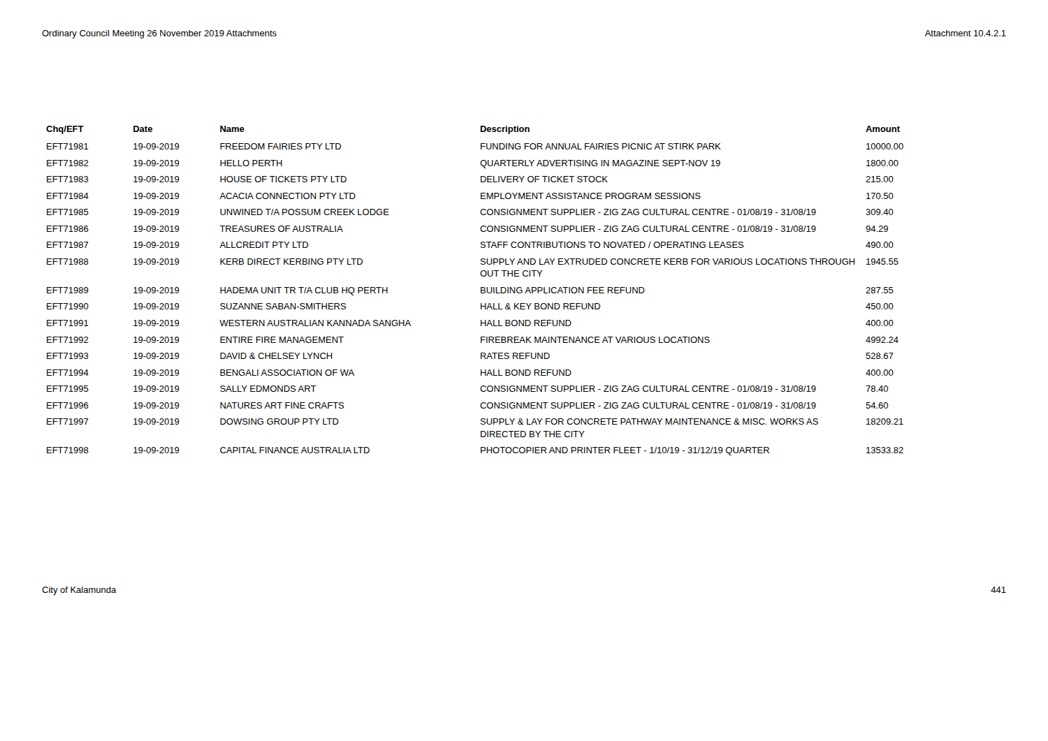Ordinary Council Meeting 26 November 2019 Attachments
Attachment 10.4.2.1
| Chq/EFT | Date | Name | Description | Amount |
| --- | --- | --- | --- | --- |
| EFT71981 | 19-09-2019 | FREEDOM FAIRIES PTY LTD | FUNDING FOR ANNUAL FAIRIES PICNIC AT STIRK PARK | 10000.00 |
| EFT71982 | 19-09-2019 | HELLO PERTH | QUARTERLY ADVERTISING IN MAGAZINE SEPT-NOV 19 | 1800.00 |
| EFT71983 | 19-09-2019 | HOUSE OF TICKETS PTY LTD | DELIVERY OF TICKET STOCK | 215.00 |
| EFT71984 | 19-09-2019 | ACACIA CONNECTION PTY LTD | EMPLOYMENT ASSISTANCE PROGRAM SESSIONS | 170.50 |
| EFT71985 | 19-09-2019 | UNWINED T/A POSSUM CREEK LODGE | CONSIGNMENT SUPPLIER - ZIG ZAG CULTURAL CENTRE - 01/08/19 - 31/08/19 | 309.40 |
| EFT71986 | 19-09-2019 | TREASURES OF AUSTRALIA | CONSIGNMENT SUPPLIER - ZIG ZAG CULTURAL CENTRE - 01/08/19 - 31/08/19 | 94.29 |
| EFT71987 | 19-09-2019 | ALLCREDIT PTY LTD | STAFF CONTRIBUTIONS TO NOVATED / OPERATING LEASES | 490.00 |
| EFT71988 | 19-09-2019 | KERB DIRECT KERBING PTY LTD | SUPPLY AND LAY EXTRUDED CONCRETE KERB FOR VARIOUS LOCATIONS THROUGH OUT THE CITY | 1945.55 |
| EFT71989 | 19-09-2019 | HADEMA UNIT TR T/A CLUB HQ PERTH | BUILDING APPLICATION FEE REFUND | 287.55 |
| EFT71990 | 19-09-2019 | SUZANNE SABAN-SMITHERS | HALL & KEY BOND REFUND | 450.00 |
| EFT71991 | 19-09-2019 | WESTERN AUSTRALIAN KANNADA SANGHA | HALL BOND REFUND | 400.00 |
| EFT71992 | 19-09-2019 | ENTIRE FIRE MANAGEMENT | FIREBREAK MAINTENANCE AT VARIOUS LOCATIONS | 4992.24 |
| EFT71993 | 19-09-2019 | DAVID & CHELSEY LYNCH | RATES REFUND | 528.67 |
| EFT71994 | 19-09-2019 | BENGALI ASSOCIATION OF WA | HALL BOND REFUND | 400.00 |
| EFT71995 | 19-09-2019 | SALLY EDMONDS ART | CONSIGNMENT SUPPLIER - ZIG ZAG CULTURAL CENTRE - 01/08/19 - 31/08/19 | 78.40 |
| EFT71996 | 19-09-2019 | NATURES ART FINE CRAFTS | CONSIGNMENT SUPPLIER - ZIG ZAG CULTURAL CENTRE - 01/08/19 - 31/08/19 | 54.60 |
| EFT71997 | 19-09-2019 | DOWSING GROUP PTY LTD | SUPPLY & LAY FOR CONCRETE PATHWAY MAINTENANCE & MISC. WORKS AS DIRECTED BY THE CITY | 18209.21 |
| EFT71998 | 19-09-2019 | CAPITAL FINANCE AUSTRALIA LTD | PHOTOCOPIER AND PRINTER FLEET - 1/10/19 - 31/12/19 QUARTER | 13533.82 |
City of Kalamunda
441